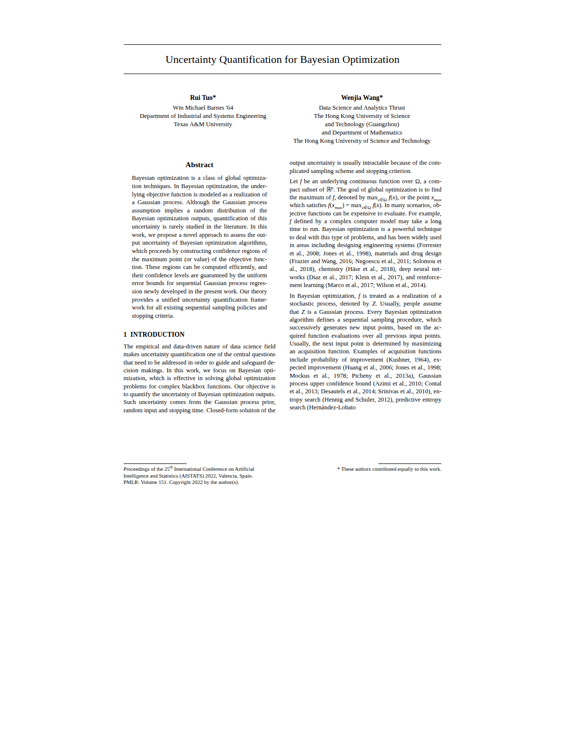Uncertainty Quantification for Bayesian Optimization
Rui Tuo* Wm Michael Barnes '64
Department of Industrial and Systems Engineering
Texas A&M University
Wenjia Wang* Data Science and Analytics Thrust
The Hong Kong University of Science
and Technology (Guangzhou)
and Department of Mathematics
The Hong Kong University of Science and Technology
Abstract
Bayesian optimization is a class of global optimization techniques. In Bayesian optimization, the underlying objective function is modeled as a realization of a Gaussian process. Although the Gaussian process assumption implies a random distribution of the Bayesian optimization outputs, quantification of this uncertainty is rarely studied in the literature. In this work, we propose a novel approach to assess the output uncertainty of Bayesian optimization algorithms, which proceeds by constructing confidence regions of the maximum point (or value) of the objective function. These regions can be computed efficiently, and their confidence levels are guaranteed by the uniform error bounds for sequential Gaussian process regression newly developed in the present work. Our theory provides a unified uncertainty quantification framework for all existing sequential sampling policies and stopping criteria.
1 INTRODUCTION
The empirical and data-driven nature of data science field makes uncertainty quantification one of the central questions that need to be addressed in order to guide and safeguard decision makings. In this work, we focus on Bayesian optimization, which is effective in solving global optimization problems for complex blackbox functions. Our objective is to quantify the uncertainty of Bayesian optimization outputs. Such uncertainty comes from the Gaussian process prior, random input and stopping time. Closed-form solution of the output uncertainty is usually intractable because of the complicated sampling scheme and stopping criterion.
Let f be an underlying continuous function over Ω, a compact subset of ℝp. The goal of global optimization is to find the maximum of f, denoted by maxx∈Ω f(x), or the point xmax which satisfies f(xmax) = maxx∈Ω f(x). In many scenarios, objective functions can be expensive to evaluate. For example, f defined by a complex computer model may take a long time to run. Bayesian optimization is a powerful technique to deal with this type of problems, and has been widely used in areas including designing engineering systems (Forrester et al., 2008; Jones et al., 1998), materials and drug design (Frazier and Wang, 2016; Negoescu et al., 2011; Solomou et al., 2018), chemistry (Häse et al., 2018), deep neural networks (Diaz et al., 2017; Klein et al., 2017), and reinforcement learning (Marco et al., 2017; Wilson et al., 2014).
In Bayesian optimization, f is treated as a realization of a stochastic process, denoted by Z. Usually, people assume that Z is a Gaussian process. Every Bayesian optimization algorithm defines a sequential sampling procedure, which successively generates new input points, based on the acquired function evaluations over all previous input points. Usually, the next input point is determined by maximizing an acquisition function. Examples of acquisition functions include probability of improvement (Kushner, 1964), expected improvement (Huang et al., 2006; Jones et al., 1998; Mockus et al., 1978; Picheny et al., 2013a), Gaussian process upper confidence bound (Azimi et al., 2010; Contal et al., 2013; Desautels et al., 2014; Srinivas et al., 2010), entropy search (Hennig and Schuler, 2012), predictive entropy search (Hernández-Lobato
Proceedings of the 25th International Conference on Artificial Intelligence and Statistics (AISTATS) 2022, Valencia, Spain. PMLR: Volume 151. Copyright 2022 by the author(s).
* These authors contributed equally to this work.